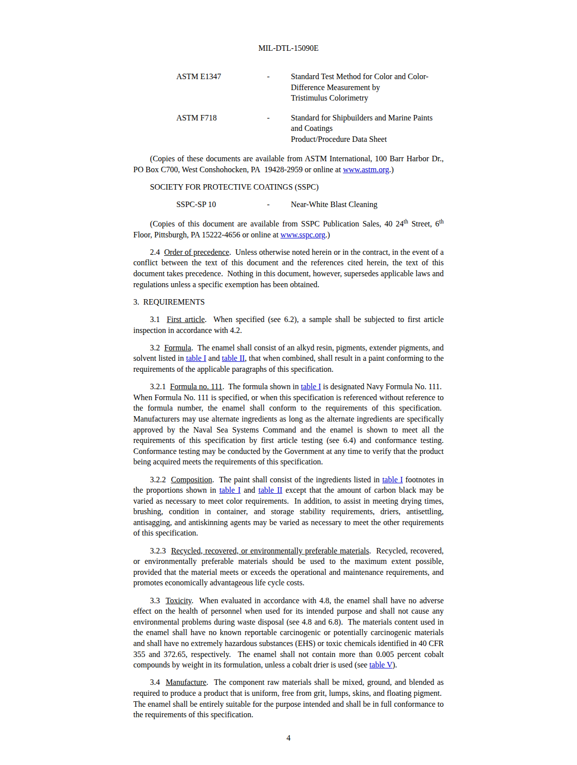MIL-DTL-15090E
ASTM E1347
-
Standard Test Method for Color and Color-Difference Measurement byTristimulus Colorimetry
ASTM F718
-
Standard for Shipbuilders and Marine Paints and CoatingsProduct/Procedure Data Sheet
(Copies of these documents are available from ASTM International, 100 Barr Harbor Dr., PO Box C700, West Conshohocken, PA 19428-2959 or online at www.astm.org.)
SOCIETY FOR PROTECTIVE COATINGS (SSPC)
SSPC-SP 10
-
Near-White Blast Cleaning
(Copies of this document are available from SSPC Publication Sales, 40 24th Street, 6th Floor, Pittsburgh, PA 15222-4656 or online at www.sspc.org.)
2.4 Order of precedence. Unless otherwise noted herein or in the contract, in the event of a conflict between the text of this document and the references cited herein, the text of this document takes precedence. Nothing in this document, however, supersedes applicable laws and regulations unless a specific exemption has been obtained.
3. REQUIREMENTS
3.1 First article. When specified (see 6.2), a sample shall be subjected to first article inspection in accordance with 4.2.
3.2 Formula. The enamel shall consist of an alkyd resin, pigments, extender pigments, and solvent listed in table I and table II, that when combined, shall result in a paint conforming to the requirements of the applicable paragraphs of this specification.
3.2.1 Formula no. 111. The formula shown in table I is designated Navy Formula No. 111. When Formula No. 111 is specified, or when this specification is referenced without reference to the formula number, the enamel shall conform to the requirements of this specification. Manufacturers may use alternate ingredients as long as the alternate ingredients are specifically approved by the Naval Sea Systems Command and the enamel is shown to meet all the requirements of this specification by first article testing (see 6.4) and conformance testing. Conformance testing may be conducted by the Government at any time to verify that the product being acquired meets the requirements of this specification.
3.2.2 Composition. The paint shall consist of the ingredients listed in table I footnotes in the proportions shown in table I and table II except that the amount of carbon black may be varied as necessary to meet color requirements. In addition, to assist in meeting drying times, brushing, condition in container, and storage stability requirements, driers, antisettling, antisagging, and antiskinning agents may be varied as necessary to meet the other requirements of this specification.
3.2.3 Recycled, recovered, or environmentally preferable materials. Recycled, recovered, or environmentally preferable materials should be used to the maximum extent possible, provided that the material meets or exceeds the operational and maintenance requirements, and promotes economically advantageous life cycle costs.
3.3 Toxicity. When evaluated in accordance with 4.8, the enamel shall have no adverse effect on the health of personnel when used for its intended purpose and shall not cause any environmental problems during waste disposal (see 4.8 and 6.8). The materials content used in the enamel shall have no known reportable carcinogenic or potentially carcinogenic materials and shall have no extremely hazardous substances (EHS) or toxic chemicals identified in 40 CFR 355 and 372.65, respectively. The enamel shall not contain more than 0.005 percent cobalt compounds by weight in its formulation, unless a cobalt drier is used (see table V).
3.4 Manufacture. The component raw materials shall be mixed, ground, and blended as required to produce a product that is uniform, free from grit, lumps, skins, and floating pigment. The enamel shall be entirely suitable for the purpose intended and shall be in full conformance to the requirements of this specification.
4